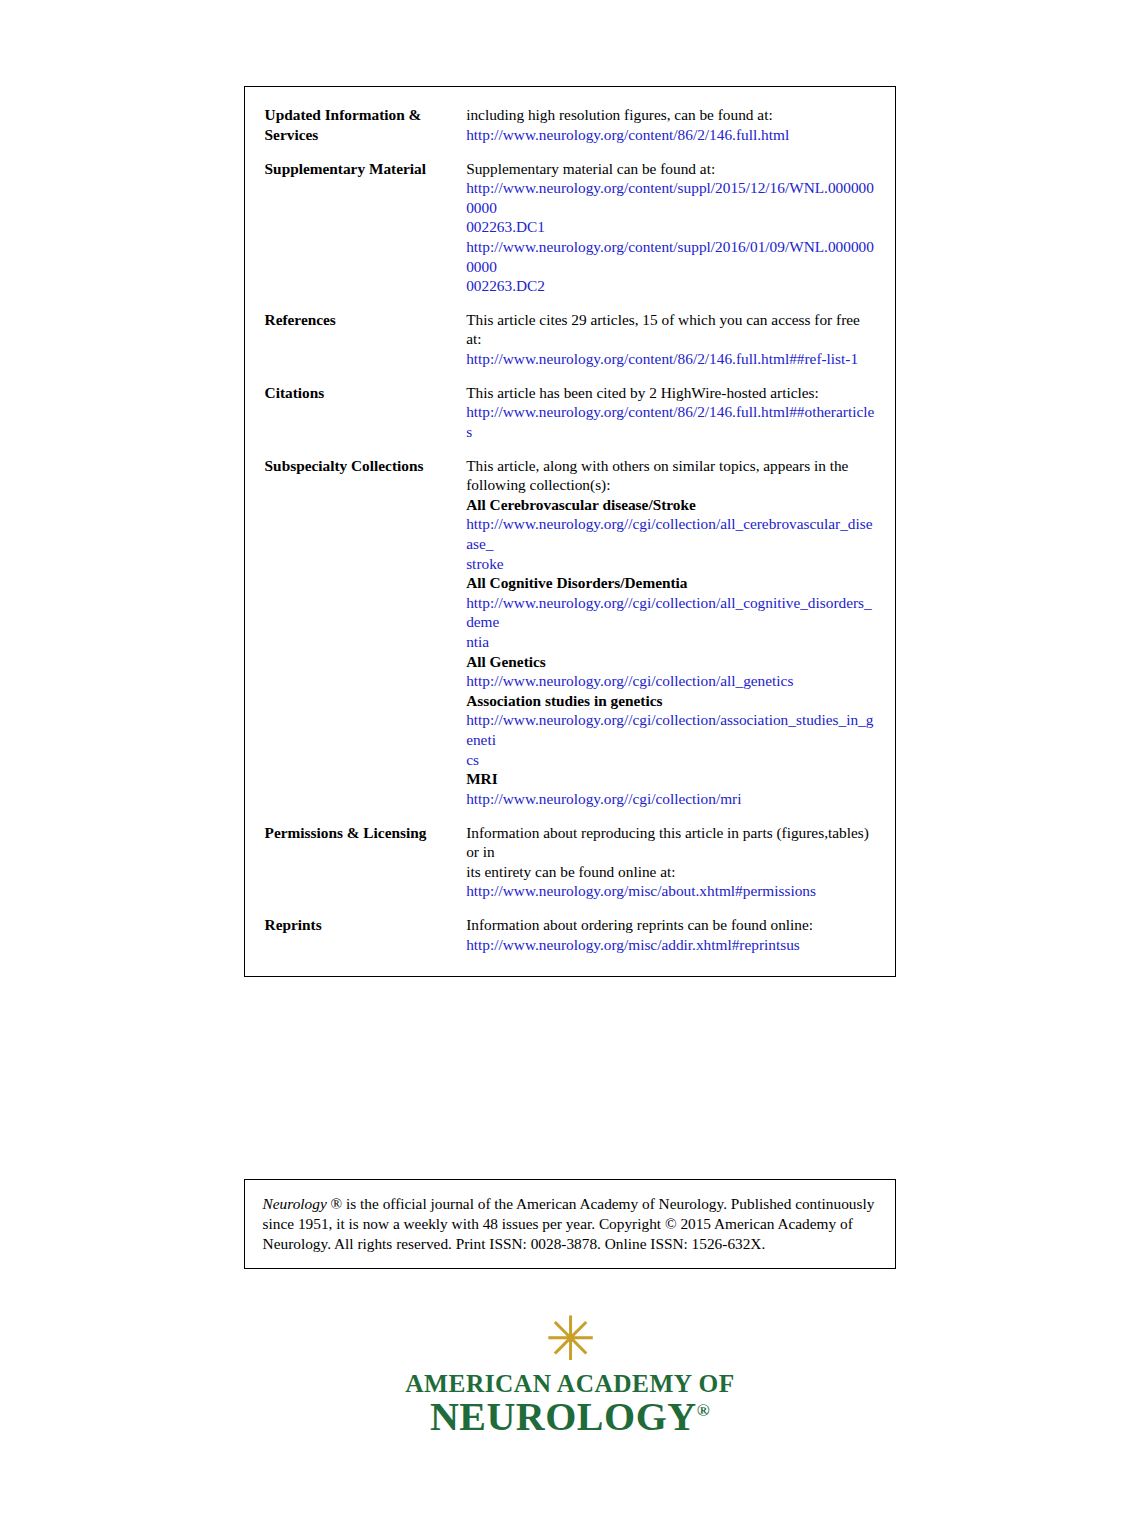| Updated Information & Services | including high resolution figures, can be found at: http://www.neurology.org/content/86/2/146.full.html |
| Supplementary Material | Supplementary material can be found at: http://www.neurology.org/content/suppl/2015/12/16/WNL.0000000000 002263.DC1 http://www.neurology.org/content/suppl/2016/01/09/WNL.0000000000 002263.DC2 |
| References | This article cites 29 articles, 15 of which you can access for free at: http://www.neurology.org/content/86/2/146.full.html##ref-list-1 |
| Citations | This article has been cited by 2 HighWire-hosted articles: http://www.neurology.org/content/86/2/146.full.html##otherarticles |
| Subspecialty Collections | This article, along with others on similar topics, appears in the following collection(s): All Cerebrovascular disease/Stroke http://www.neurology.org//cgi/collection/all_cerebrovascular_disease_ stroke All Cognitive Disorders/Dementia http://www.neurology.org//cgi/collection/all_cognitive_disorders_deme ntia All Genetics http://www.neurology.org//cgi/collection/all_genetics Association studies in genetics http://www.neurology.org//cgi/collection/association_studies_in_geneti cs MRI http://www.neurology.org//cgi/collection/mri |
| Permissions & Licensing | Information about reproducing this article in parts (figures,tables) or in its entirety can be found online at: http://www.neurology.org/misc/about.xhtml#permissions |
| Reprints | Information about ordering reprints can be found online: http://www.neurology.org/misc/addir.xhtml#reprintsus |
Neurology ® is the official journal of the American Academy of Neurology. Published continuously since 1951, it is now a weekly with 48 issues per year. Copyright © 2015 American Academy of Neurology. All rights reserved. Print ISSN: 0028-3878. Online ISSN: 1526-632X.
✳
AMERICAN ACADEMY OF
NEUROLOGY®